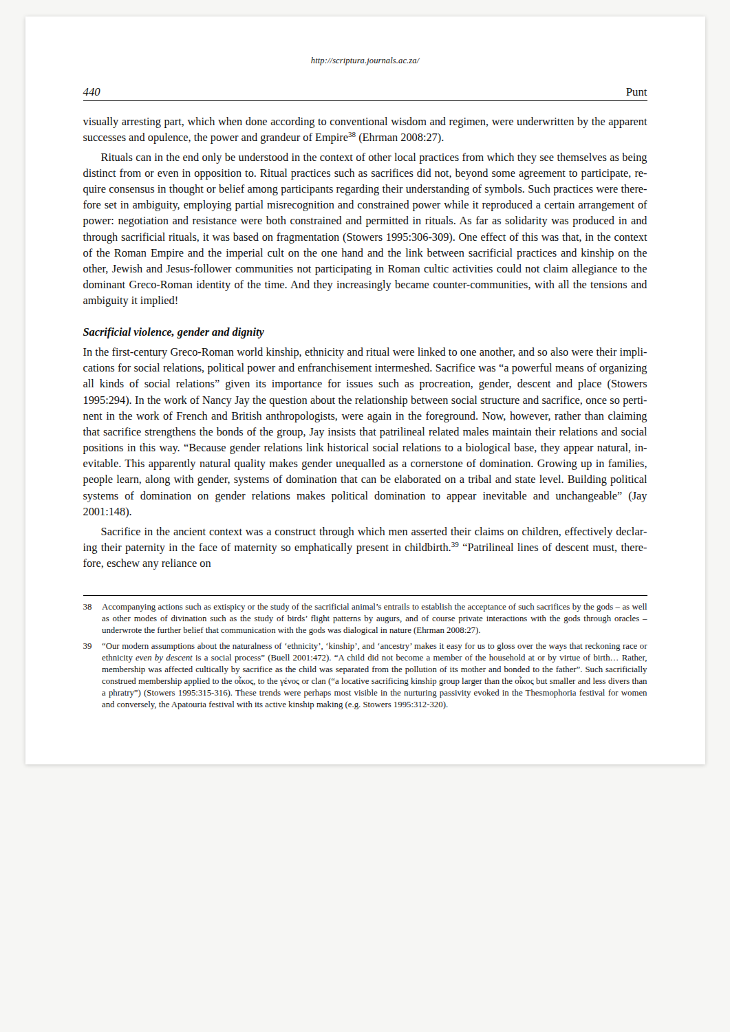http://scriptura.journals.ac.za/
440 Punt
visually arresting part, which when done according to conventional wisdom and regimen, were underwritten by the apparent successes and opulence, the power and grandeur of Empire38 (Ehrman 2008:27).
Rituals can in the end only be understood in the context of other local practices from which they see themselves as being distinct from or even in opposition to. Ritual practices such as sacrifices did not, beyond some agreement to participate, require consensus in thought or belief among participants regarding their understanding of symbols. Such practices were therefore set in ambiguity, employing partial misrecognition and constrained power while it reproduced a certain arrangement of power: negotiation and resistance were both constrained and permitted in rituals. As far as solidarity was produced in and through sacrificial rituals, it was based on fragmentation (Stowers 1995:306-309). One effect of this was that, in the context of the Roman Empire and the imperial cult on the one hand and the link between sacrificial practices and kinship on the other, Jewish and Jesus-follower communities not participating in Roman cultic activities could not claim allegiance to the dominant Greco-Roman identity of the time. And they increasingly became counter-communities, with all the tensions and ambiguity it implied!
Sacrificial violence, gender and dignity
In the first-century Greco-Roman world kinship, ethnicity and ritual were linked to one another, and so also were their implications for social relations, political power and enfranchisement intermeshed. Sacrifice was “a powerful means of organizing all kinds of social relations” given its importance for issues such as procreation, gender, descent and place (Stowers 1995:294). In the work of Nancy Jay the question about the relationship between social structure and sacrifice, once so pertinent in the work of French and British anthropologists, were again in the foreground. Now, however, rather than claiming that sacrifice strengthens the bonds of the group, Jay insists that patrilineal related males maintain their relations and social positions in this way. “Because gender relations link historical social relations to a biological base, they appear natural, inevitable. This apparently natural quality makes gender unequalled as a cornerstone of domination. Growing up in families, people learn, along with gender, systems of domination that can be elaborated on a tribal and state level. Building political systems of domination on gender relations makes political domination to appear inevitable and unchangeable” (Jay 2001:148).
Sacrifice in the ancient context was a construct through which men asserted their claims on children, effectively declaring their paternity in the face of maternity so emphatically present in childbirth.39 “Patrilineal lines of descent must, therefore, eschew any reliance on
38 Accompanying actions such as extispicy or the study of the sacrificial animal’s entrails to establish the acceptance of such sacrifices by the gods – as well as other modes of divination such as the study of birds’ flight patterns by augurs, and of course private interactions with the gods through oracles – underwrote the further belief that communication with the gods was dialogical in nature (Ehrman 2008:27).
39 “Our modern assumptions about the naturalness of ‘ethnicity’, ‘kinship’, and ‘ancestry’ makes it easy for us to gloss over the ways that reckoning race or ethnicity even by descent is a social process” (Buell 2001:472). “A child did not become a member of the household at or by virtue of birth… Rather, membership was affected cultically by sacrifice as the child was separated from the pollution of its mother and bonded to the father”. Such sacrificially construed membership applied to the οἶκος, to the γένος or clan (“a locative sacrificing kinship group larger than the οἶκος but smaller and less divers than a phratry”) (Stowers 1995:315-316). These trends were perhaps most visible in the nurturing passivity evoked in the Thesmophoria festival for women and conversely, the Apatouria festival with its active kinship making (e.g. Stowers 1995:312-320).